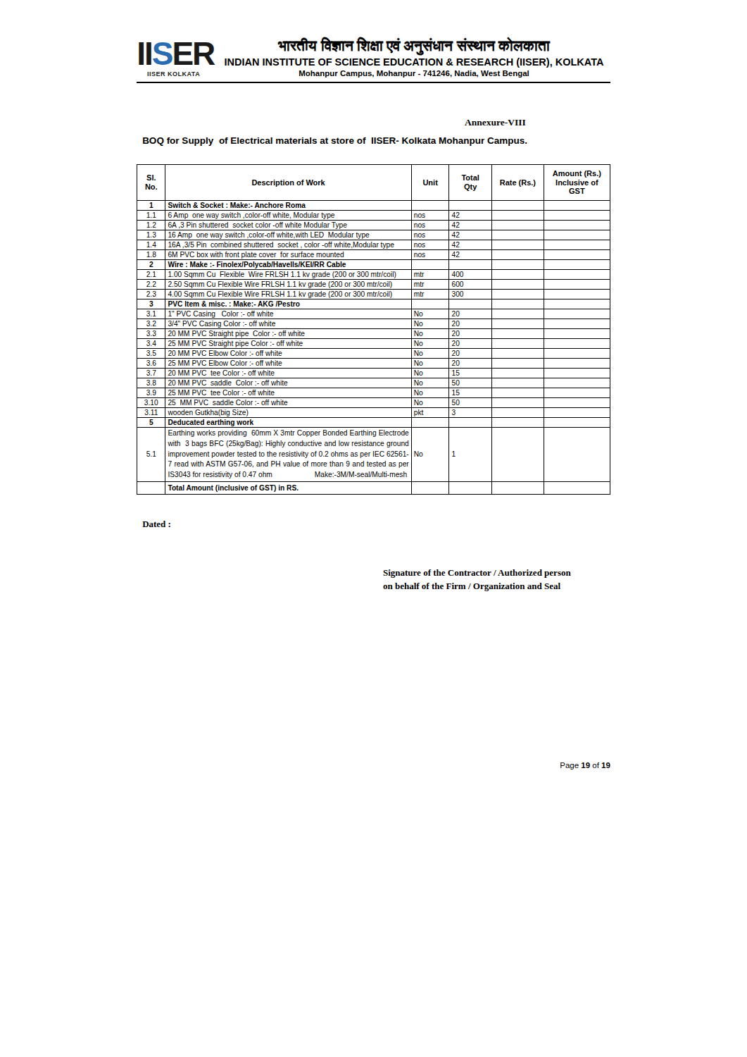IISER
IISER KOLKATA
भारतीय विज्ञान शिक्षा एवं अनुसंधान संस्थान कोलकाता
INDIAN INSTITUTE OF SCIENCE EDUCATION & RESEARCH (IISER), KOLKATA
Mohanpur Campus, Mohanpur - 741246, Nadia, West Bengal
Annexure-VIII
BOQ for Supply of Electrical materials at store of IISER- Kolkata Mohanpur Campus.
| Sl. No. | Description of Work | Unit | Total Qty | Rate (Rs.) | Amount (Rs.) Inclusive of GST |
| --- | --- | --- | --- | --- | --- |
| 1 | Switch & Socket : Make:- Anchore Roma | | | | |
| 1.1 | 6 Amp one way switch ,color-off white, Modular type | nos | 42 | | |
| 1.2 | 6A ,3 Pin shuttered socket color -off white Modular Type | nos | 42 | | |
| 1.3 | 16 Amp one way switch ,color-off white,with LED Modular type | nos | 42 | | |
| 1.4 | 16A ,3/5 Pin combined shuttered socket , color -off white,Modular type | nos | 42 | | |
| 1.8 | 6M PVC box with front plate cover for surface mounted | nos | 42 | | |
| 2 | Wire : Make :- Finolex/Polycab/Havells/KEI/RR Cable | | | | |
| 2.1 | 1.00 Sqmm Cu Flexible Wire FRLSH 1.1 kv grade (200 or 300 mtr/coil) | mtr | 400 | | |
| 2.2 | 2.50 Sqmm Cu Flexible Wire FRLSH 1.1 kv grade (200 or 300 mtr/coil) | mtr | 600 | | |
| 2.3 | 4.00 Sqmm Cu Flexible Wire FRLSH 1.1 kv grade (200 or 300 mtr/coil) | mtr | 300 | | |
| 3 | PVC Item & misc. : Make:- AKG /Pestro | | | | |
| 3.1 | 1" PVC Casing Color :- off white | No | 20 | | |
| 3.2 | 3/4" PVC Casing Color :- off white | No | 20 | | |
| 3.3 | 20 MM PVC Straight pipe Color :- off white | No | 20 | | |
| 3.4 | 25 MM PVC Straight pipe Color :- off white | No | 20 | | |
| 3.5 | 20 MM PVC Elbow Color :- off white | No | 20 | | |
| 3.6 | 25 MM PVC Elbow Color :- off white | No | 20 | | |
| 3.7 | 20 MM PVC tee Color :- off white | No | 15 | | |
| 3.8 | 20 MM PVC saddle Color :- off white | No | 50 | | |
| 3.9 | 25 MM PVC tee Color :- off white | No | 15 | | |
| 3.10 | 25 MM PVC saddle Color :- off white | No | 50 | | |
| 3.11 | wooden Gutkha(big Size) | pkt | 3 | | |
| 5 | Deducated earthing work | | | | |
| 5.1 | Earthing works providing 60mm X 3mtr Copper Bonded Earthing Electrode with 3 bags BFC (25kg/Bag): Highly conductive and low resistance ground improvement powder tested to the resistivity of 0.2 ohms as per IEC 62561- 7 read with ASTM G57-06, and PH value of more than 9 and tested as per IS3043 for resistivity of 0.47 ohm Make:-3M/M-seal/Multi-mesh | No | 1 | | |
| | Total Amount (inclusive of GST) in RS. | | | | |
Dated :
Signature of the Contractor / Authorized person
on behalf of the Firm / Organization and Seal
Page 19 of 19